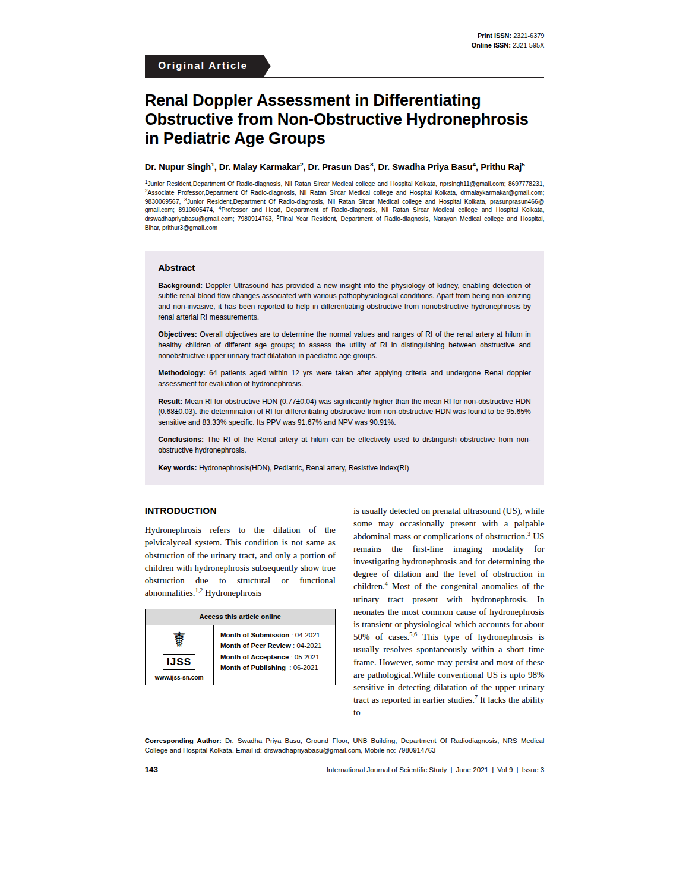Print ISSN: 2321-6379
Online ISSN: 2321-595X
Original Article
Renal Doppler Assessment in Differentiating Obstructive from Non-Obstructive Hydronephrosis in Pediatric Age Groups
Dr. Nupur Singh1, Dr. Malay Karmakar2, Dr. Prasun Das3, Dr. Swadha Priya Basu4, Prithu Raj5
1Junior Resident,Department Of Radio-diagnosis, Nil Ratan Sircar Medical college and Hospital Kolkata, nprsingh11@gmail.com; 8697778231, 2Associate Professor,Department Of Radio-diagnosis, Nil Ratan Sircar Medical college and Hospital Kolkata, drmalaykarmakar@gmail.com; 9830069567, 3Junior Resident,Department Of Radio-diagnosis, Nil Ratan Sircar Medical college and Hospital Kolkata, prasunprasun466@ gmail.com; 8910605474, 4Professor and Head, Department of Radio-diagnosis, Nil Ratan Sircar Medical college and Hospital Kolkata, drswadhapriyabasu@gmail.com; 7980914763, 5Final Year Resident, Department of Radio-diagnosis, Narayan Medical college and Hospital, Bihar, prithur3@gmail.com
Abstract
Background: Doppler Ultrasound has provided a new insight into the physiology of kidney, enabling detection of subtle renal blood flow changes associated with various pathophysiological conditions. Apart from being non-ionizing and non-invasive, it has been reported to help in differentiating obstructive from nonobstructive hydronephrosis by renal arterial RI measurements.
Objectives: Overall objectives are to determine the normal values and ranges of RI of the renal artery at hilum in healthy children of different age groups; to assess the utility of RI in distinguishing between obstructive and nonobstructive upper urinary tract dilatation in paediatric age groups.
Methodology: 64 patients aged within 12 yrs were taken after applying criteria and undergone Renal doppler assessment for evaluation of hydronephrosis.
Result: Mean RI for obstructive HDN (0.77±0.04) was significantly higher than the mean RI for non-obstructive HDN (0.68±0.03). the determination of RI for differentiating obstructive from non-obstructive HDN was found to be 95.65% sensitive and 83.33% specific. Its PPV was 91.67% and NPV was 90.91%.
Conclusions: The RI of the Renal artery at hilum can be effectively used to distinguish obstructive from non-obstructive hydronephrosis.
Key words: Hydronephrosis(HDN), Pediatric, Renal artery, Resistive index(RI)
INTRODUCTION
Hydronephrosis refers to the dilation of the pelvicalyceal system. This condition is not same as obstruction of the urinary tract, and only a portion of children with hydronephrosis subsequently show true obstruction due to structural or functional abnormalities.1,2 Hydronephrosis
Access this article online
☤ IJSS
www.ijss-sn.com
Month of Submission : 04-2021
Month of Peer Review : 04-2021
Month of Acceptance : 05-2021
Month of Publishing : 06-2021
is usually detected on prenatal ultrasound (US), while some may occasionally present with a palpable abdominal mass or complications of obstruction.3 US remains the first-line imaging modality for investigating hydronephrosis and for determining the degree of dilation and the level of obstruction in children.4 Most of the congenital anomalies of the urinary tract present with hydronephrosis. In neonates the most common cause of hydronephrosis is transient or physiological which accounts for about 50% of cases.5,6 This type of hydronephrosis is usually resolves spontaneously within a short time frame. However, some may persist and most of these are pathological.While conventional US is upto 98% sensitive in detecting dilatation of the upper urinary tract as reported in earlier studies.7 It lacks the ability to
Corresponding Author: Dr. Swadha Priya Basu, Ground Floor, UNB Building, Department Of Radiodiagnosis, NRS Medical College and Hospital Kolkata. Email id: drswadhapriyabasu@gmail.com, Mobile no: 7980914763
143
International Journal of Scientific Study|June 2021|Vol 9|Issue 3